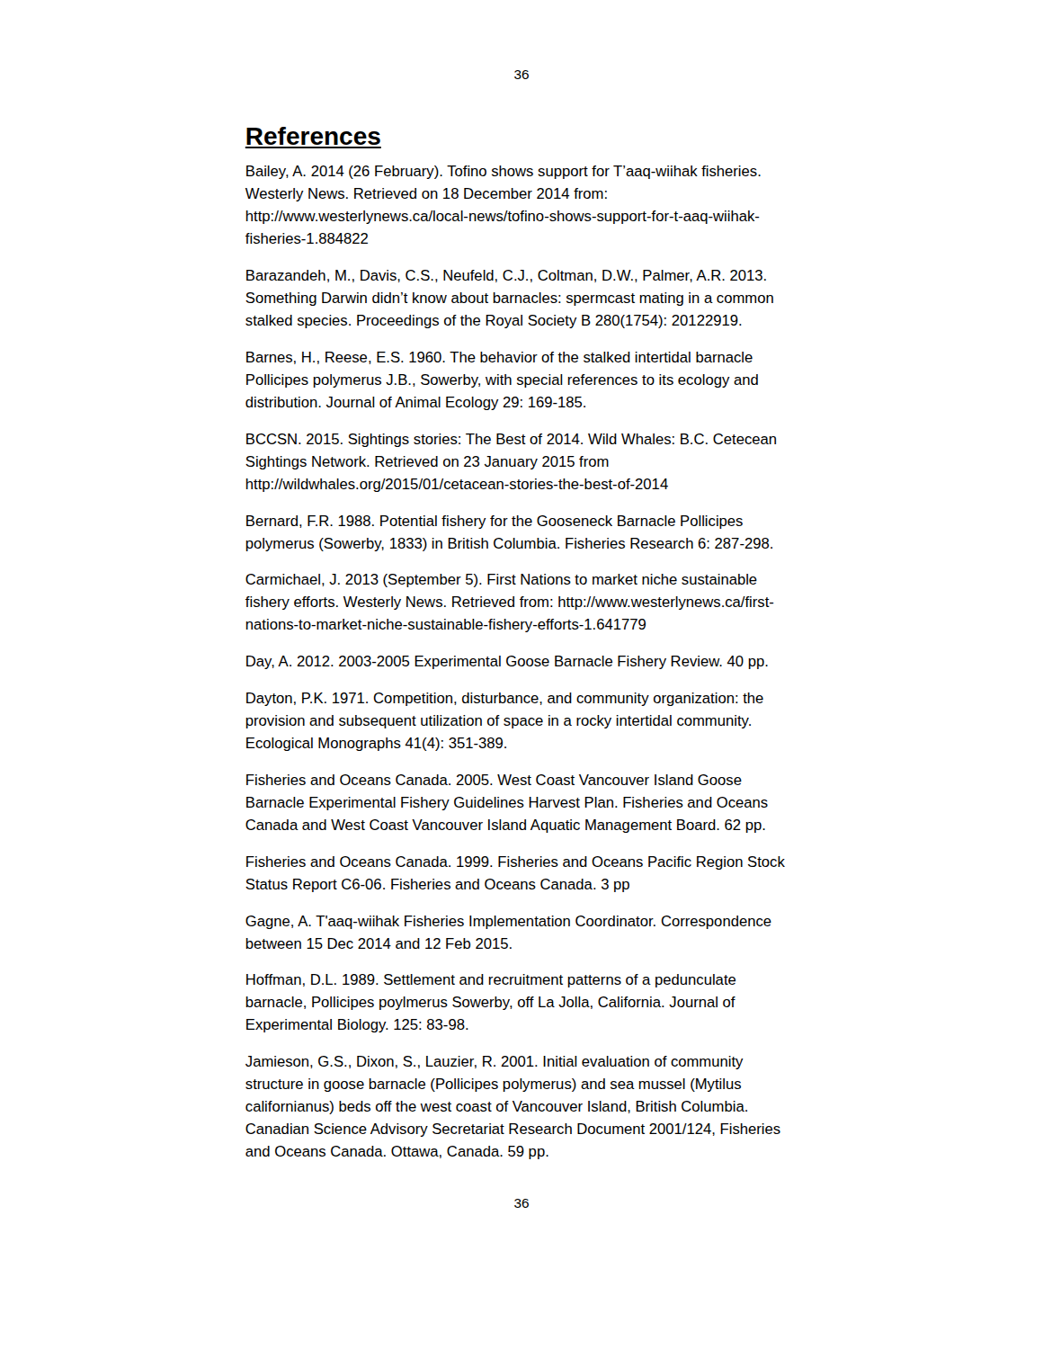36
References
Bailey, A. 2014 (26 February). Tofino shows support for T’aaq-wiihak fisheries. Westerly News. Retrieved on 18 December 2014 from: http://www.westerlynews.ca/local-news/tofino-shows-support-for-t-aaq-wiihak-fisheries-1.884822
Barazandeh, M., Davis, C.S., Neufeld, C.J., Coltman, D.W., Palmer, A.R. 2013. Something Darwin didn’t know about barnacles: spermcast mating in a common stalked species. Proceedings of the Royal Society B 280(1754): 20122919.
Barnes, H., Reese, E.S. 1960. The behavior of the stalked intertidal barnacle Pollicipes polymerus J.B., Sowerby, with special references to its ecology and distribution. Journal of Animal Ecology 29: 169-185.
BCCSN. 2015. Sightings stories: The Best of 2014. Wild Whales: B.C. Cetecean Sightings Network. Retrieved on 23 January 2015 from http://wildwhales.org/2015/01/cetacean-stories-the-best-of-2014
Bernard, F.R. 1988. Potential fishery for the Gooseneck Barnacle Pollicipes polymerus (Sowerby, 1833) in British Columbia. Fisheries Research 6: 287-298.
Carmichael, J. 2013 (September 5). First Nations to market niche sustainable fishery efforts. Westerly News. Retrieved from: http://www.westerlynews.ca/first-nations-to-market-niche-sustainable-fishery-efforts-1.641779
Day, A. 2012. 2003-2005 Experimental Goose Barnacle Fishery Review. 40 pp.
Dayton, P.K. 1971. Competition, disturbance, and community organization: the provision and subsequent utilization of space in a rocky intertidal community. Ecological Monographs 41(4): 351-389.
Fisheries and Oceans Canada. 2005. West Coast Vancouver Island Goose Barnacle Experimental Fishery Guidelines Harvest Plan. Fisheries and Oceans Canada and West Coast Vancouver Island Aquatic Management Board. 62 pp.
Fisheries and Oceans Canada. 1999. Fisheries and Oceans Pacific Region Stock Status Report C6-06. Fisheries and Oceans Canada. 3 pp
Gagne, A. T'aaq-wiihak Fisheries Implementation Coordinator. Correspondence between 15 Dec 2014 and 12 Feb 2015.
Hoffman, D.L. 1989. Settlement and recruitment patterns of a pedunculate barnacle, Pollicipes poylmerus Sowerby, off La Jolla, California. Journal of Experimental Biology. 125: 83-98.
Jamieson, G.S., Dixon, S., Lauzier, R. 2001. Initial evaluation of community structure in goose barnacle (Pollicipes polymerus) and sea mussel (Mytilus californianus) beds off the west coast of Vancouver Island, British Columbia. Canadian Science Advisory Secretariat Research Document 2001/124, Fisheries and Oceans Canada. Ottawa, Canada. 59 pp.
36